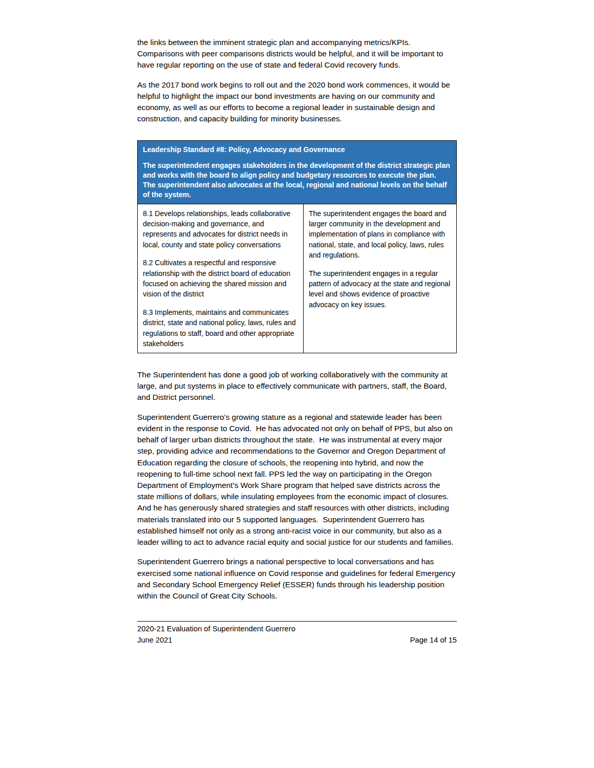the links between the imminent strategic plan and accompanying metrics/KPIs. Comparisons with peer comparisons districts would be helpful, and it will be important to have regular reporting on the use of state and federal Covid recovery funds.
As the 2017 bond work begins to roll out and the 2020 bond work commences, it would be helpful to highlight the impact our bond investments are having on our community and economy, as well as our efforts to become a regional leader in sustainable design and construction, and capacity building for minority businesses.
| Leadership Standard #8: Policy, Advocacy and Governance The superintendent engages stakeholders in the development of the district strategic plan and works with the board to align policy and budgetary resources to execute the plan. The superintendent also advocates at the local, regional and national levels on the behalf of the system. |
| 8.1 Develops relationships, leads collaborative decision-making and governance, and represents and advocates for district needs in local, county and state policy conversations 8.2 Cultivates a respectful and responsive relationship with the district board of education focused on achieving the shared mission and vision of the district 8.3 Implements, maintains and communicates district, state and national policy, laws, rules and regulations to staff, board and other appropriate stakeholders | The superintendent engages the board and larger community in the development and implementation of plans in compliance with national, state, and local policy, laws, rules and regulations. The superintendent engages in a regular pattern of advocacy at the state and regional level and shows evidence of proactive advocacy on key issues. |
The Superintendent has done a good job of working collaboratively with the community at large, and put systems in place to effectively communicate with partners, staff, the Board, and District personnel.
Superintendent Guerrero’s growing stature as a regional and statewide leader has been evident in the response to Covid. He has advocated not only on behalf of PPS, but also on behalf of larger urban districts throughout the state. He was instrumental at every major step, providing advice and recommendations to the Governor and Oregon Department of Education regarding the closure of schools, the reopening into hybrid, and now the reopening to full-time school next fall. PPS led the way on participating in the Oregon Department of Employment’s Work Share program that helped save districts across the state millions of dollars, while insulating employees from the economic impact of closures. And he has generously shared strategies and staff resources with other districts, including materials translated into our 5 supported languages. Superintendent Guerrero has established himself not only as a strong anti-racist voice in our community, but also as a leader willing to act to advance racial equity and social justice for our students and families.
Superintendent Guerrero brings a national perspective to local conversations and has exercised some national influence on Covid response and guidelines for federal Emergency and Secondary School Emergency Relief (ESSER) funds through his leadership position within the Council of Great City Schools.
2020-21 Evaluation of Superintendent Guerrero
June 2021
Page 14 of 15